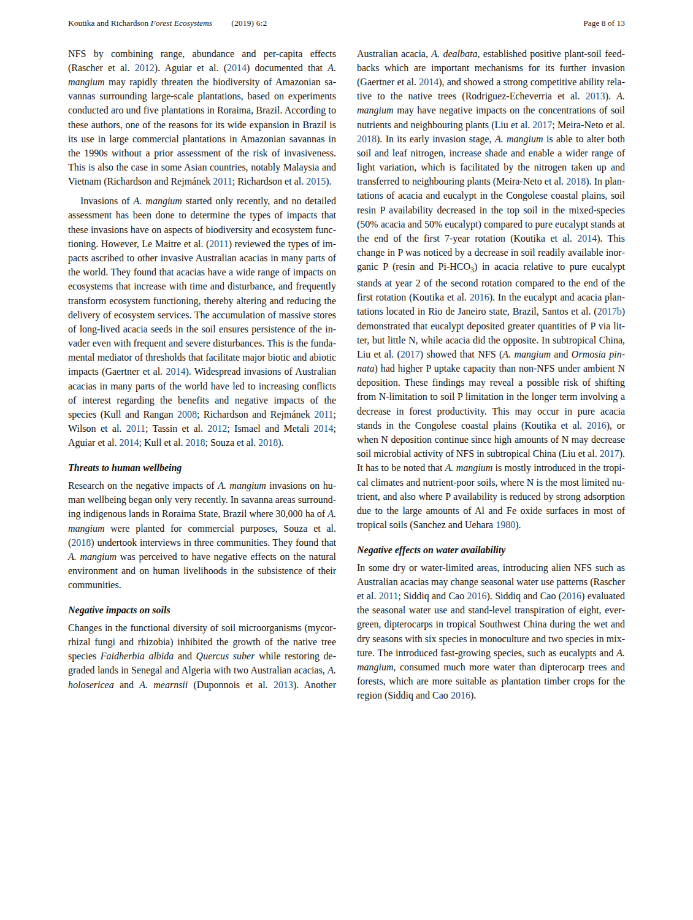Koutika and Richardson Forest Ecosystems (2019) 6:2
Page 8 of 13
NFS by combining range, abundance and per-capita effects (Rascher et al. 2012). Aguiar et al. (2014) documented that A. mangium may rapidly threaten the biodiversity of Amazonian savannas surrounding large-scale plantations, based on experiments conducted aro und five plantations in Roraima, Brazil. According to these authors, one of the reasons for its wide expansion in Brazil is its use in large commercial plantations in Amazonian savannas in the 1990s without a prior assessment of the risk of invasiveness. This is also the case in some Asian countries, notably Malaysia and Vietnam (Richardson and Rejmánek 2011; Richardson et al. 2015).
Invasions of A. mangium started only recently, and no detailed assessment has been done to determine the types of impacts that these invasions have on aspects of biodiversity and ecosystem functioning. However, Le Maitre et al. (2011) reviewed the types of impacts ascribed to other invasive Australian acacias in many parts of the world. They found that acacias have a wide range of impacts on ecosystems that increase with time and disturbance, and frequently transform ecosystem functioning, thereby altering and reducing the delivery of ecosystem services. The accumulation of massive stores of long-lived acacia seeds in the soil ensures persistence of the invader even with frequent and severe disturbances. This is the fundamental mediator of thresholds that facilitate major biotic and abiotic impacts (Gaertner et al. 2014). Widespread invasions of Australian acacias in many parts of the world have led to increasing conflicts of interest regarding the benefits and negative impacts of the species (Kull and Rangan 2008; Richardson and Rejmánek 2011; Wilson et al. 2011; Tassin et al. 2012; Ismael and Metali 2014; Aguiar et al. 2014; Kull et al. 2018; Souza et al. 2018).
Threats to human wellbeing
Research on the negative impacts of A. mangium invasions on human wellbeing began only very recently. In savanna areas surrounding indigenous lands in Roraima State, Brazil where 30,000 ha of A. mangium were planted for commercial purposes, Souza et al. (2018) undertook interviews in three communities. They found that A. mangium was perceived to have negative effects on the natural environment and on human livelihoods in the subsistence of their communities.
Negative impacts on soils
Changes in the functional diversity of soil microorganisms (mycorrhizal fungi and rhizobia) inhibited the growth of the native tree species Faidherbia albida and Quercus suber while restoring degraded lands in Senegal and Algeria with two Australian acacias, A. holosericea and A. mearnsii (Duponnois et al. 2013). Another Australian acacia, A. dealbata, established positive plant-soil feedbacks which are important mechanisms for its further invasion (Gaertner et al. 2014), and showed a strong competitive ability relative to the native trees (Rodriguez-Echeverria et al. 2013). A. mangium may have negative impacts on the concentrations of soil nutrients and neighbouring plants (Liu et al. 2017; Meira-Neto et al. 2018). In its early invasion stage, A. mangium is able to alter both soil and leaf nitrogen, increase shade and enable a wider range of light variation, which is facilitated by the nitrogen taken up and transferred to neighbouring plants (Meira-Neto et al. 2018). In plantations of acacia and eucalypt in the Congolese coastal plains, soil resin P availability decreased in the top soil in the mixed-species (50% acacia and 50% eucalypt) compared to pure eucalypt stands at the end of the first 7-year rotation (Koutika et al. 2014). This change in P was noticed by a decrease in soil readily available inorganic P (resin and Pi-HCO3) in acacia relative to pure eucalypt stands at year 2 of the second rotation compared to the end of the first rotation (Koutika et al. 2016). In the eucalypt and acacia plantations located in Rio de Janeiro state, Brazil, Santos et al. (2017b) demonstrated that eucalypt deposited greater quantities of P via litter, but little N, while acacia did the opposite. In subtropical China, Liu et al. (2017) showed that NFS (A. mangium and Ormosia pinnata) had higher P uptake capacity than non-NFS under ambient N deposition. These findings may reveal a possible risk of shifting from N-limitation to soil P limitation in the longer term involving a decrease in forest productivity. This may occur in pure acacia stands in the Congolese coastal plains (Koutika et al. 2016), or when N deposition continue since high amounts of N may decrease soil microbial activity of NFS in subtropical China (Liu et al. 2017). It has to be noted that A. mangium is mostly introduced in the tropical climates and nutrient-poor soils, where N is the most limited nutrient, and also where P availability is reduced by strong adsorption due to the large amounts of Al and Fe oxide surfaces in most of tropical soils (Sanchez and Uehara 1980).
Negative effects on water availability
In some dry or water-limited areas, introducing alien NFS such as Australian acacias may change seasonal water use patterns (Rascher et al. 2011; Siddiq and Cao 2016). Siddiq and Cao (2016) evaluated the seasonal water use and stand-level transpiration of eight, evergreen, dipterocarps in tropical Southwest China during the wet and dry seasons with six species in monoculture and two species in mixture. The introduced fast-growing species, such as eucalypts and A. mangium, consumed much more water than dipterocarp trees and forests, which are more suitable as plantation timber crops for the region (Siddiq and Cao 2016).